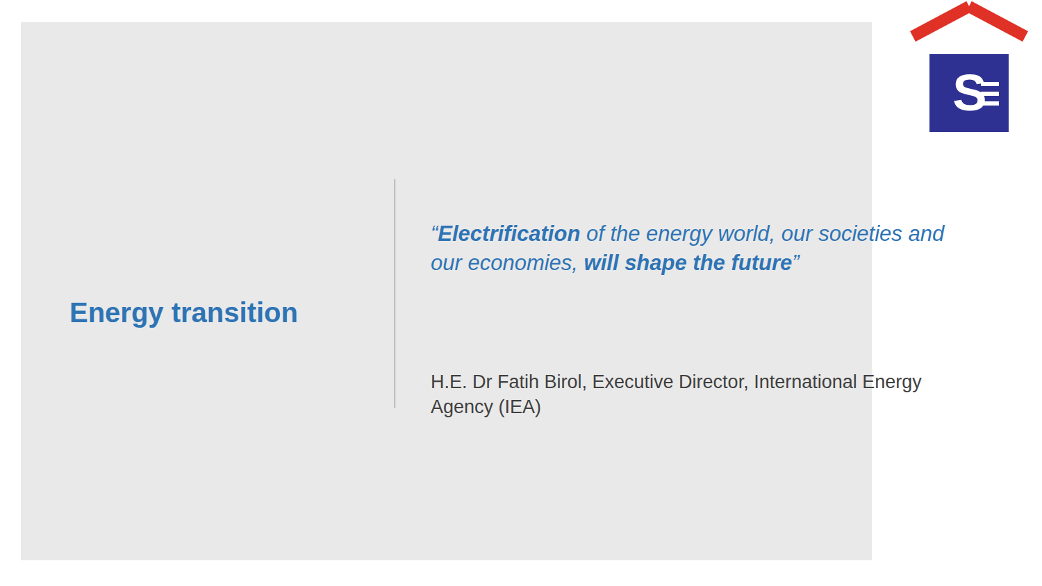S
Energy transition
“Electrification of the energy world, our societies and our economies, will shape the future”
H.E. Dr Fatih Birol, Executive Director, International Energy Agency (IEA)